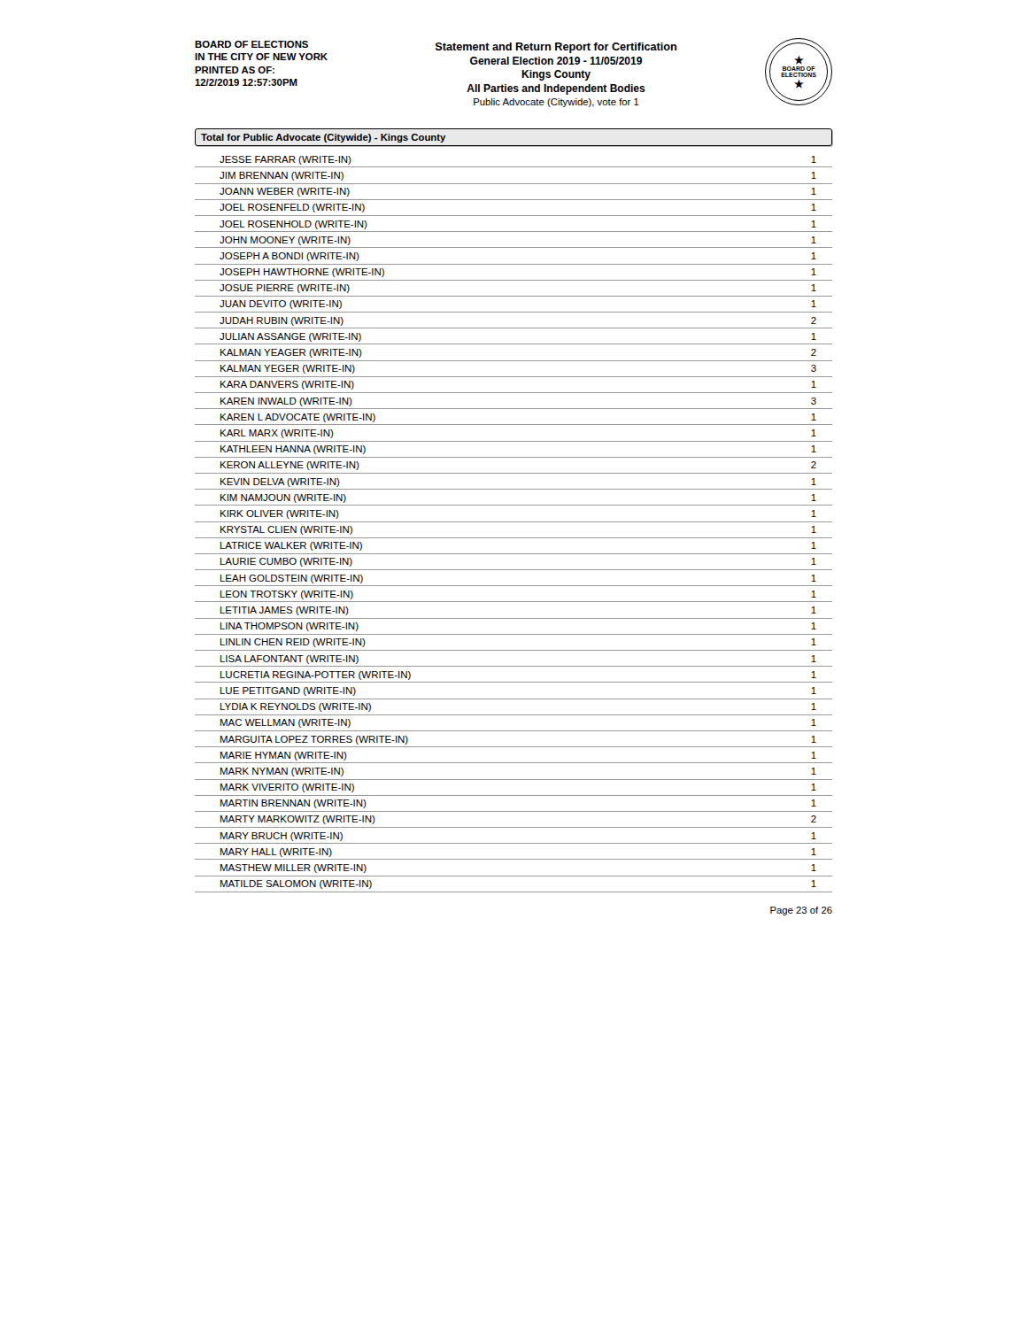BOARD OF ELECTIONS
IN THE CITY OF NEW YORK
PRINTED AS OF:
12/2/2019 12:57:30PM
Statement and Return Report for Certification
General Election 2019 - 11/05/2019
Kings County
All Parties and Independent Bodies
Public Advocate (Citywide), vote for 1
★
BOARD OF
ELECTIONS
★
Total for Public Advocate (Citywide) - Kings County
| JESSE FARRAR (WRITE-IN) | 1 |
| JIM BRENNAN (WRITE-IN) | 1 |
| JOANN WEBER (WRITE-IN) | 1 |
| JOEL ROSENFELD (WRITE-IN) | 1 |
| JOEL ROSENHOLD (WRITE-IN) | 1 |
| JOHN MOONEY (WRITE-IN) | 1 |
| JOSEPH A BONDI (WRITE-IN) | 1 |
| JOSEPH HAWTHORNE (WRITE-IN) | 1 |
| JOSUE PIERRE (WRITE-IN) | 1 |
| JUAN DEVITO (WRITE-IN) | 1 |
| JUDAH RUBIN (WRITE-IN) | 2 |
| JULIAN ASSANGE (WRITE-IN) | 1 |
| KALMAN YEAGER (WRITE-IN) | 2 |
| KALMAN YEGER (WRITE-IN) | 3 |
| KARA DANVERS (WRITE-IN) | 1 |
| KAREN INWALD (WRITE-IN) | 3 |
| KAREN L ADVOCATE (WRITE-IN) | 1 |
| KARL MARX (WRITE-IN) | 1 |
| KATHLEEN HANNA (WRITE-IN) | 1 |
| KERON ALLEYNE (WRITE-IN) | 2 |
| KEVIN DELVA (WRITE-IN) | 1 |
| KIM NAMJOUN (WRITE-IN) | 1 |
| KIRK OLIVER (WRITE-IN) | 1 |
| KRYSTAL CLIEN (WRITE-IN) | 1 |
| LATRICE WALKER (WRITE-IN) | 1 |
| LAURIE CUMBO (WRITE-IN) | 1 |
| LEAH GOLDSTEIN (WRITE-IN) | 1 |
| LEON TROTSKY (WRITE-IN) | 1 |
| LETITIA JAMES (WRITE-IN) | 1 |
| LINA THOMPSON (WRITE-IN) | 1 |
| LINLIN CHEN REID (WRITE-IN) | 1 |
| LISA LAFONTANT (WRITE-IN) | 1 |
| LUCRETIA REGINA-POTTER (WRITE-IN) | 1 |
| LUE PETITGAND (WRITE-IN) | 1 |
| LYDIA K REYNOLDS (WRITE-IN) | 1 |
| MAC WELLMAN (WRITE-IN) | 1 |
| MARGUITA LOPEZ TORRES (WRITE-IN) | 1 |
| MARIE HYMAN (WRITE-IN) | 1 |
| MARK NYMAN (WRITE-IN) | 1 |
| MARK VIVERITO (WRITE-IN) | 1 |
| MARTIN BRENNAN (WRITE-IN) | 1 |
| MARTY MARKOWITZ (WRITE-IN) | 2 |
| MARY BRUCH (WRITE-IN) | 1 |
| MARY HALL (WRITE-IN) | 1 |
| MASTHEW MILLER (WRITE-IN) | 1 |
| MATILDE SALOMON (WRITE-IN) | 1 |
Page 23 of 26